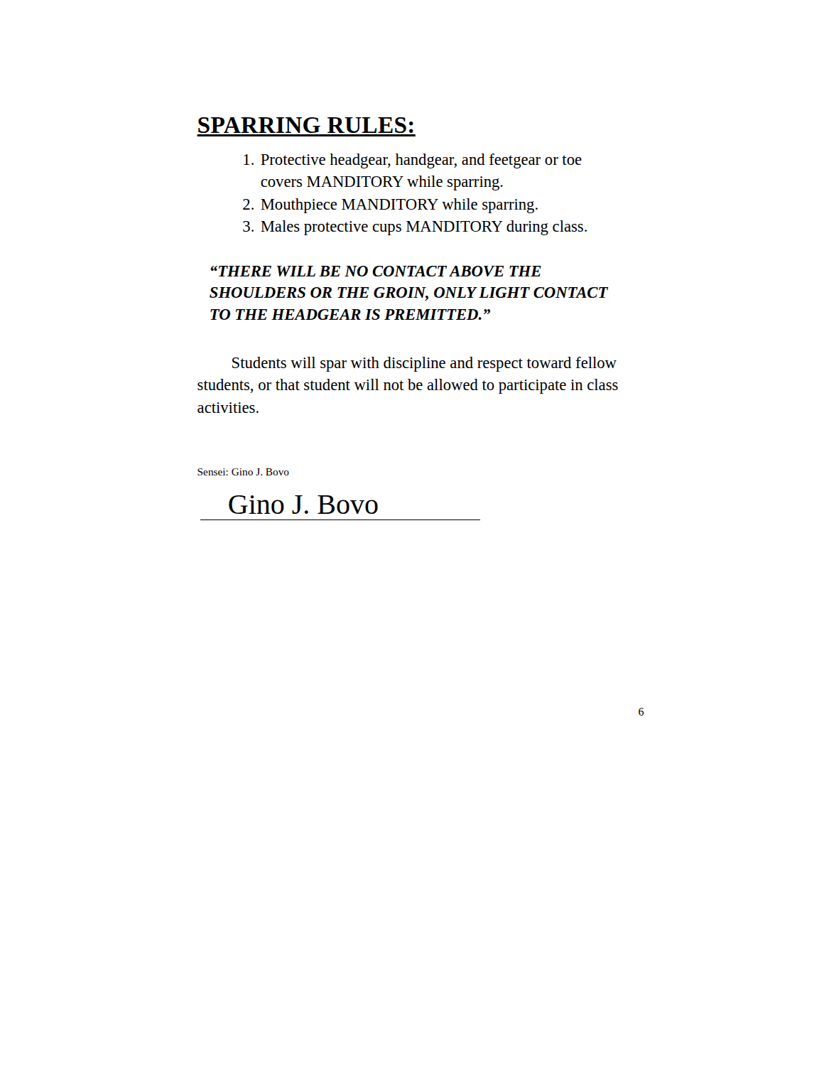SPARRING RULES:
Protective headgear, handgear, and feetgear or toe covers MANDITORY while sparring.
Mouthpiece MANDITORY while sparring.
Males protective cups MANDITORY during class.
“THERE WILL BE NO CONTACT ABOVE THE SHOULDERS OR THE GROIN, ONLY LIGHT CONTACT TO THE HEADGEAR IS PREMITTED.”
Students will spar with discipline and respect toward fellow students, or that student will not be allowed to participate in class activities.
Sensei: Gino J. Bovo
Gino J. Bovo
6